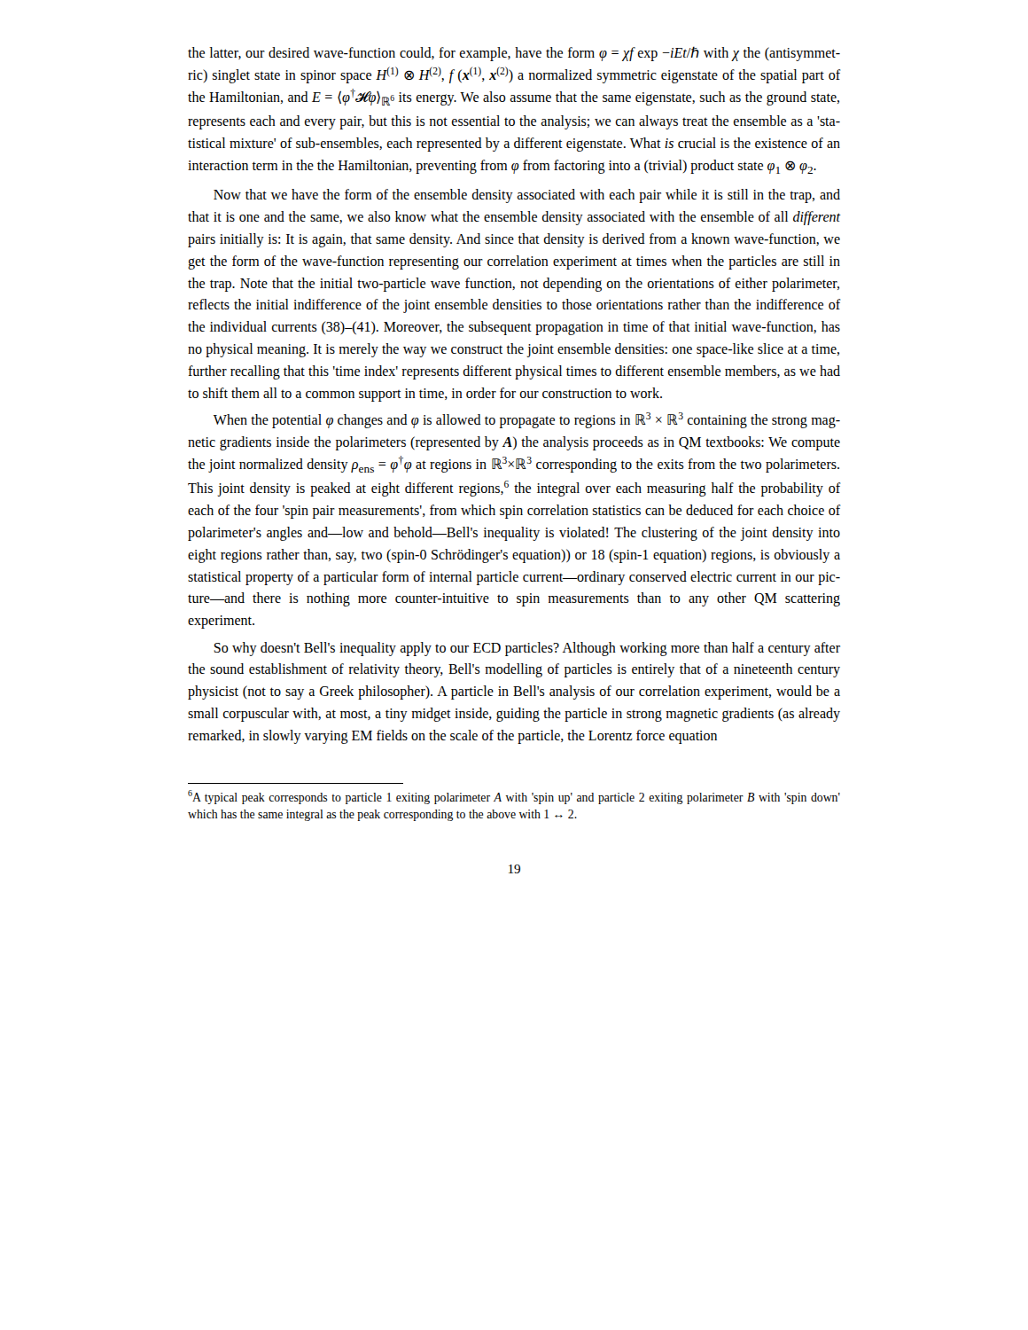the latter, our desired wave-function could, for example, have the form φ = χf exp −iEt/ℏ with χ the (antisymmetric) singlet state in spinor space H(1) ⊗ H(2), f (x(1), x(2)) a normalized symmetric eigenstate of the spatial part of the Hamiltonian, and E = ⟨φ†𝓗φ⟩ℝ6 its energy. We also assume that the same eigenstate, such as the ground state, represents each and every pair, but this is not essential to the analysis; we can always treat the ensemble as a 'statistical mixture' of sub-ensembles, each represented by a different eigenstate. What is crucial is the existence of an interaction term in the the Hamiltonian, preventing from φ from factoring into a (trivial) product state φ1 ⊗ φ2.
Now that we have the form of the ensemble density associated with each pair while it is still in the trap, and that it is one and the same, we also know what the ensemble density associated with the ensemble of all different pairs initially is: It is again, that same density. And since that density is derived from a known wave-function, we get the form of the wave-function representing our correlation experiment at times when the particles are still in the trap. Note that the initial two-particle wave function, not depending on the orientations of either polarimeter, reflects the initial indifference of the joint ensemble densities to those orientations rather than the indifference of the individual currents (38)–(41). Moreover, the subsequent propagation in time of that initial wave-function, has no physical meaning. It is merely the way we construct the joint ensemble densities: one space-like slice at a time, further recalling that this 'time index' represents different physical times to different ensemble members, as we had to shift them all to a common support in time, in order for our construction to work.
When the potential φ changes and φ is allowed to propagate to regions in ℝ3 × ℝ3 containing the strong magnetic gradients inside the polarimeters (represented by A) the analysis proceeds as in QM textbooks: We compute the joint normalized density ρens = φ†φ at regions in ℝ3×ℝ3 corresponding to the exits from the two polarimeters. This joint density is peaked at eight different regions,6 the integral over each measuring half the probability of each of the four 'spin pair measurements', from which spin correlation statistics can be deduced for each choice of polarimeter's angles and—low and behold—Bell's inequality is violated! The clustering of the joint density into eight regions rather than, say, two (spin-0 Schrödinger's equation)) or 18 (spin-1 equation) regions, is obviously a statistical property of a particular form of internal particle current—ordinary conserved electric current in our picture—and there is nothing more counter-intuitive to spin measurements than to any other QM scattering experiment.
So why doesn't Bell's inequality apply to our ECD particles? Although working more than half a century after the sound establishment of relativity theory, Bell's modelling of particles is entirely that of a nineteenth century physicist (not to say a Greek philosopher). A particle in Bell's analysis of our correlation experiment, would be a small corpuscular with, at most, a tiny midget inside, guiding the particle in strong magnetic gradients (as already remarked, in slowly varying EM fields on the scale of the particle, the Lorentz force equation
6A typical peak corresponds to particle 1 exiting polarimeter A with 'spin up' and particle 2 exiting polarimeter B with 'spin down' which has the same integral as the peak corresponding to the above with 1 ↔ 2.
19